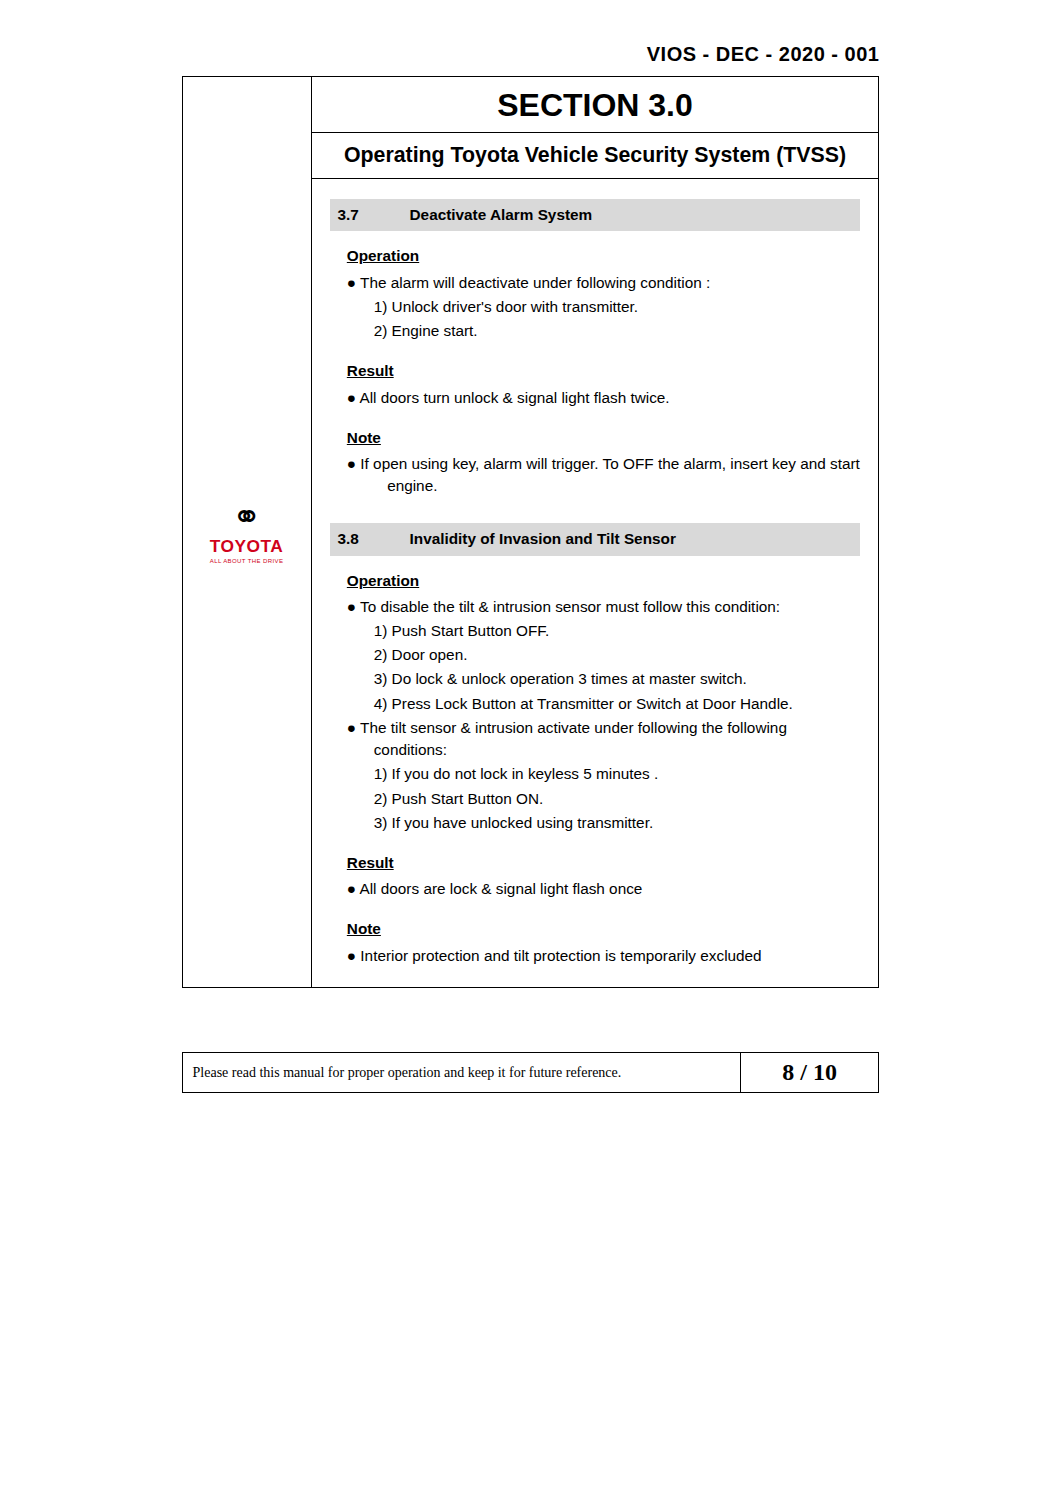VIOS - DEC - 2020 - 001
| ⚭ TOYOTA ALL ABOUT THE DRIVE | SECTION 3.0 Operating Toyota Vehicle Security System (TVSS) |
| 3.7 Deactivate Alarm System Operation The alarm will deactivate under following condition : 1) Unlock driver's door with transmitter. 2) Engine start. Result All doors turn unlock & signal light flash twice. Note If open using key, alarm will trigger. To OFF the alarm, insert key and start engine. 3.8 Invalidity of Invasion and Tilt Sensor Operation To disable the tilt & intrusion sensor must follow this condition: 1) Push Start Button OFF. 2) Door open. 3) Do lock & unlock operation 3 times at master switch. 4) Press Lock Button at Transmitter or Switch at Door Handle. The tilt sensor & intrusion activate under following the following conditions: 1) If you do not lock in keyless 5 minutes . 2) Push Start Button ON. 3) If you have unlocked using transmitter. Result All doors are lock & signal light flash once Note Interior protection and tilt protection is temporarily excluded |
| Please read this manual for proper operation and keep it for future reference. | 8 / 10 |